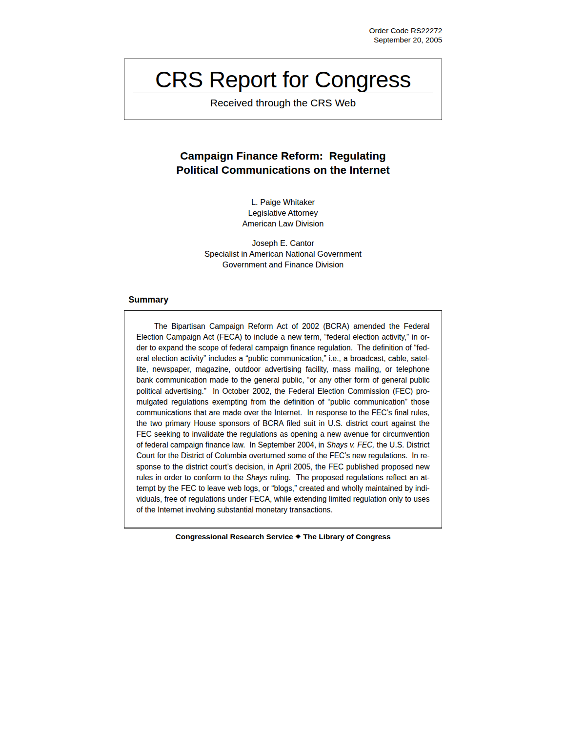Order Code RS22272
September 20, 2005
CRS Report for Congress
Received through the CRS Web
Campaign Finance Reform: Regulating
Political Communications on the Internet
L. Paige Whitaker
Legislative Attorney
American Law Division
Joseph E. Cantor
Specialist in American National Government
Government and Finance Division
Summary
The Bipartisan Campaign Reform Act of 2002 (BCRA) amended the Federal Election Campaign Act (FECA) to include a new term, “federal election activity,” in order to expand the scope of federal campaign finance regulation. The definition of “federal election activity” includes a “public communication,” i.e., a broadcast, cable, satellite, newspaper, magazine, outdoor advertising facility, mass mailing, or telephone bank communication made to the general public, “or any other form of general public political advertising.” In October 2002, the Federal Election Commission (FEC) promulgated regulations exempting from the definition of “public communication” those communications that are made over the Internet. In response to the FEC’s final rules, the two primary House sponsors of BCRA filed suit in U.S. district court against the FEC seeking to invalidate the regulations as opening a new avenue for circumvention of federal campaign finance law. In September 2004, in Shays v. FEC, the U.S. District Court for the District of Columbia overturned some of the FEC’s new regulations. In response to the district court’s decision, in April 2005, the FEC published proposed new rules in order to conform to the Shays ruling. The proposed regulations reflect an attempt by the FEC to leave web logs, or “blogs,” created and wholly maintained by individuals, free of regulations under FECA, while extending limited regulation only to uses of the Internet involving substantial monetary transactions.
Congressional Research Service ❖ The Library of Congress